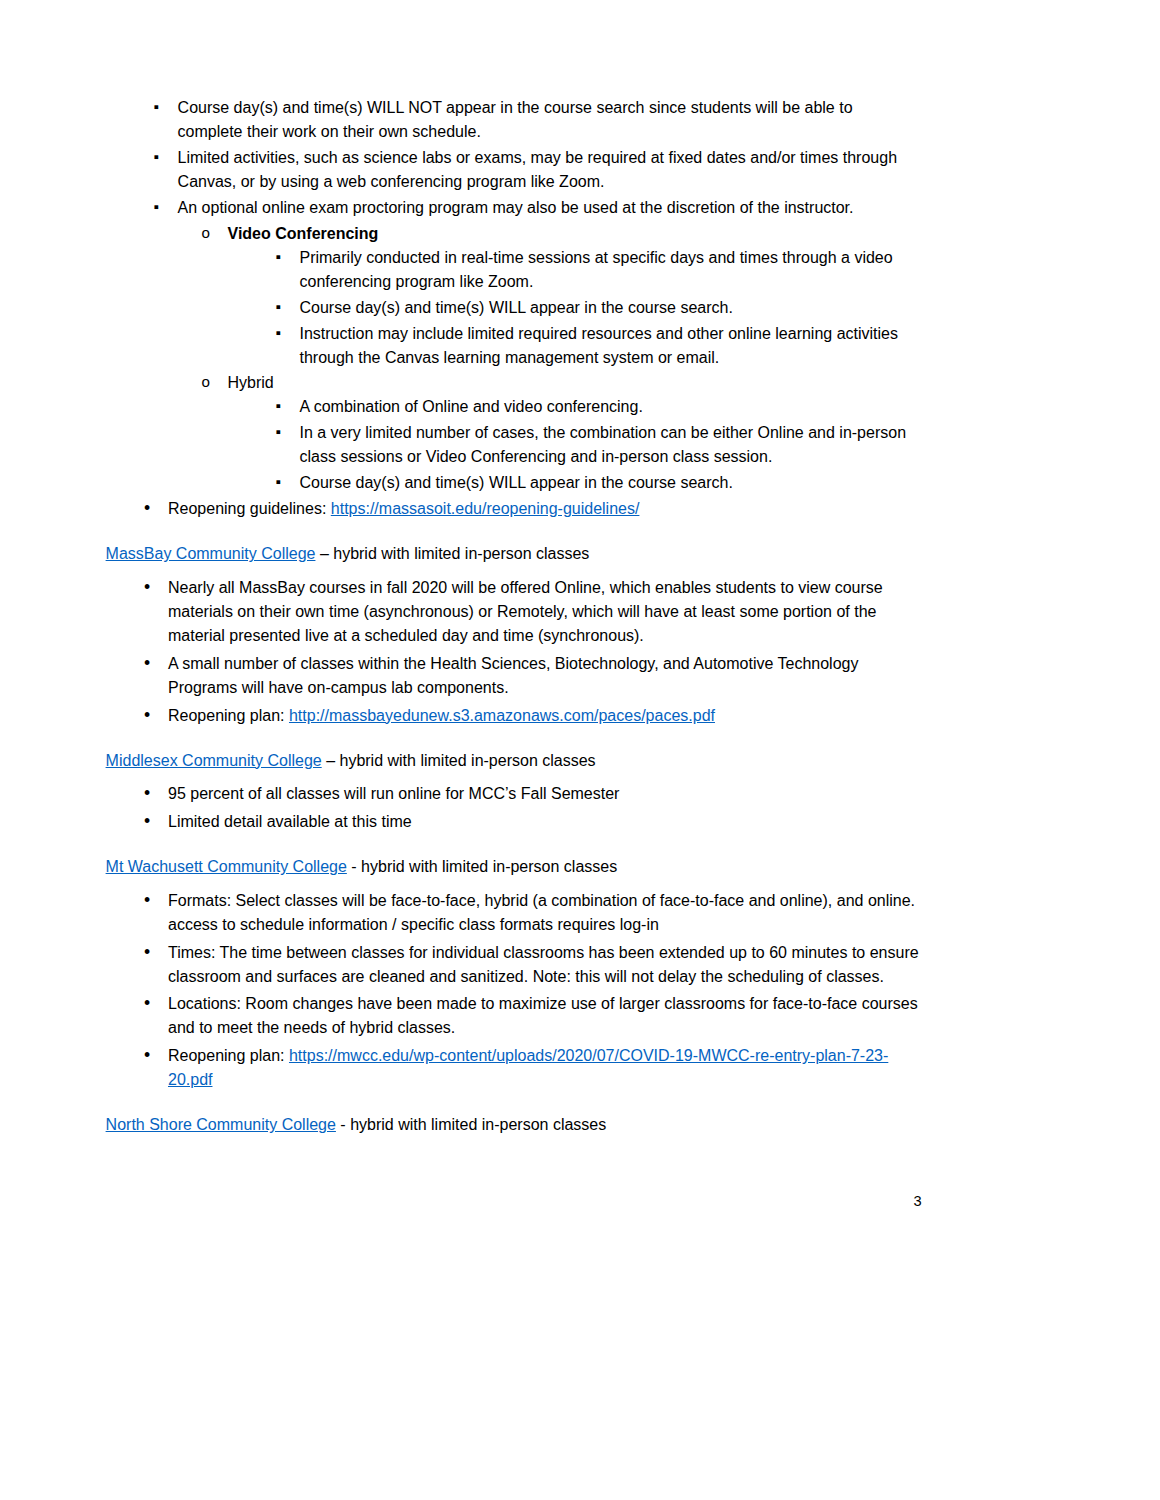Course day(s) and time(s) WILL NOT appear in the course search since students will be able to complete their work on their own schedule.
Limited activities, such as science labs or exams, may be required at fixed dates and/or times through Canvas, or by using a web conferencing program like Zoom.
An optional online exam proctoring program may also be used at the discretion of the instructor.
Video Conferencing
Primarily conducted in real-time sessions at specific days and times through a video conferencing program like Zoom.
Course day(s) and time(s) WILL appear in the course search.
Instruction may include limited required resources and other online learning activities through the Canvas learning management system or email.
Hybrid
A combination of Online and video conferencing.
In a very limited number of cases, the combination can be either Online and in-person class sessions or Video Conferencing and in-person class session.
Course day(s) and time(s) WILL appear in the course search.
Reopening guidelines: https://massasoit.edu/reopening-guidelines/
MassBay Community College – hybrid with limited in-person classes
Nearly all MassBay courses in fall 2020 will be offered Online, which enables students to view course materials on their own time (asynchronous) or Remotely, which will have at least some portion of the material presented live at a scheduled day and time (synchronous).
A small number of classes within the Health Sciences, Biotechnology, and Automotive Technology Programs will have on-campus lab components.
Reopening plan: http://massbayedunew.s3.amazonaws.com/paces/paces.pdf
Middlesex Community College – hybrid with limited in-person classes
95 percent of all classes will run online for MCC’s Fall Semester
Limited detail available at this time
Mt Wachusett Community College - hybrid with limited in-person classes
Formats: Select classes will be face-to-face, hybrid (a combination of face-to-face and online), and online. access to schedule information / specific class formats requires log-in
Times: The time between classes for individual classrooms has been extended up to 60 minutes to ensure classroom and surfaces are cleaned and sanitized. Note: this will not delay the scheduling of classes.
Locations: Room changes have been made to maximize use of larger classrooms for face-to-face courses and to meet the needs of hybrid classes.
Reopening plan: https://mwcc.edu/wp-content/uploads/2020/07/COVID-19-MWCC-re-entry-plan-7-23-20.pdf
North Shore Community College - hybrid with limited in-person classes
3